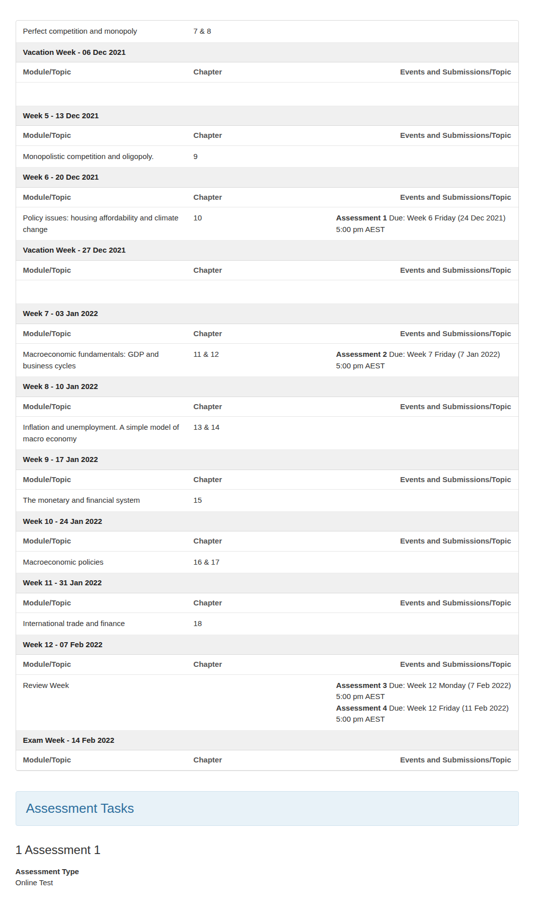| Perfect competition and monopoly | 7 & 8 | |
| Vacation Week - 06 Dec 2021 |
| Module/Topic | Chapter | Events and Submissions/Topic |
| Week 5 - 13 Dec 2021 |
| Module/Topic | Chapter | Events and Submissions/Topic |
| Monopolistic competition and oligopoly. | 9 | |
| Week 6 - 20 Dec 2021 |
| Module/Topic | Chapter | Events and Submissions/Topic |
| Policy issues: housing affordability and climate change | 10 | Assessment 1 Due: Week 6 Friday (24 Dec 2021) 5:00 pm AEST |
| Vacation Week - 27 Dec 2021 |
| Module/Topic | Chapter | Events and Submissions/Topic |
| Week 7 - 03 Jan 2022 |
| Module/Topic | Chapter | Events and Submissions/Topic |
| Macroeconomic fundamentals: GDP and business cycles | 11 & 12 | Assessment 2 Due: Week 7 Friday (7 Jan 2022) 5:00 pm AEST |
| Week 8 - 10 Jan 2022 |
| Module/Topic | Chapter | Events and Submissions/Topic |
| Inflation and unemployment. A simple model of macro economy | 13 & 14 | |
| Week 9 - 17 Jan 2022 |
| Module/Topic | Chapter | Events and Submissions/Topic |
| The monetary and financial system | 15 | |
| Week 10 - 24 Jan 2022 |
| Module/Topic | Chapter | Events and Submissions/Topic |
| Macroeconomic policies | 16 & 17 | |
| Week 11 - 31 Jan 2022 |
| Module/Topic | Chapter | Events and Submissions/Topic |
| International trade and finance | 18 | |
| Week 12 - 07 Feb 2022 |
| Module/Topic | Chapter | Events and Submissions/Topic |
| Review Week | | Assessment 3 Due: Week 12 Monday (7 Feb 2022) 5:00 pm AEST Assessment 4 Due: Week 12 Friday (11 Feb 2022) 5:00 pm AEST |
| Exam Week - 14 Feb 2022 |
| Module/Topic | Chapter | Events and Submissions/Topic |
Assessment Tasks
1 Assessment 1
Assessment Type
Online Test